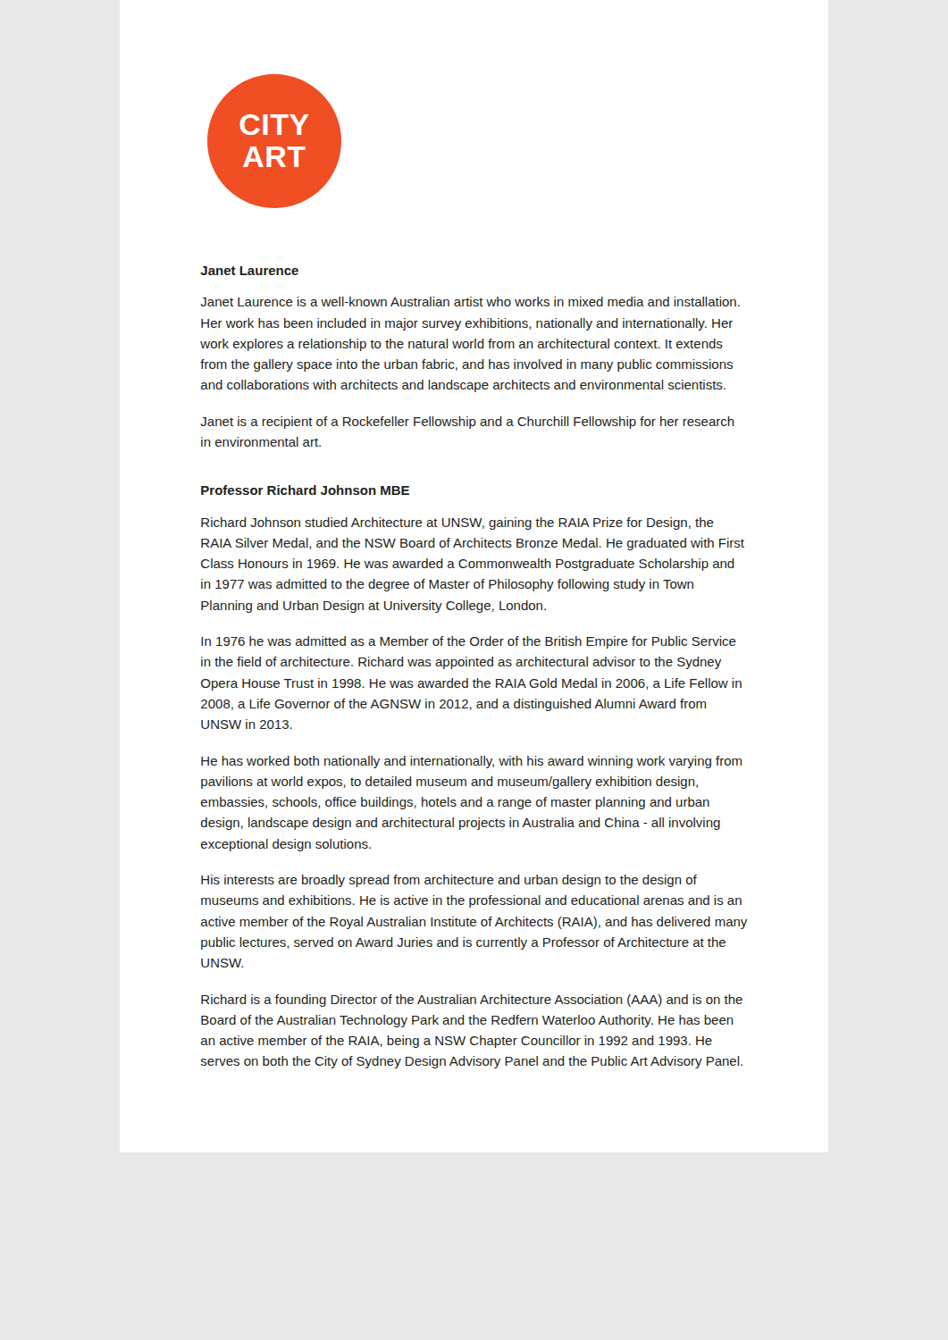CITY ART
Janet Laurence
Janet Laurence is a well-known Australian artist who works in mixed media and installation. Her work has been included in major survey exhibitions, nationally and internationally. Her work explores a relationship to the natural world from an architectural context. It extends from the gallery space into the urban fabric, and has involved in many public commissions and collaborations with architects and landscape architects and environmental scientists.
Janet is a recipient of a Rockefeller Fellowship and a Churchill Fellowship for her research in environmental art.
Professor Richard Johnson MBE
Richard Johnson studied Architecture at UNSW, gaining the RAIA Prize for Design, the RAIA Silver Medal, and the NSW Board of Architects Bronze Medal. He graduated with First Class Honours in 1969. He was awarded a Commonwealth Postgraduate Scholarship and in 1977 was admitted to the degree of Master of Philosophy following study in Town Planning and Urban Design at University College, London.
In 1976 he was admitted as a Member of the Order of the British Empire for Public Service in the field of architecture. Richard was appointed as architectural advisor to the Sydney Opera House Trust in 1998. He was awarded the RAIA Gold Medal in 2006, a Life Fellow in 2008, a Life Governor of the AGNSW in 2012, and a distinguished Alumni Award from UNSW in 2013.
He has worked both nationally and internationally, with his award winning work varying from pavilions at world expos, to detailed museum and museum/gallery exhibition design, embassies, schools, office buildings, hotels and a range of master planning and urban design, landscape design and architectural projects in Australia and China - all involving exceptional design solutions.
His interests are broadly spread from architecture and urban design to the design of museums and exhibitions. He is active in the professional and educational arenas and is an active member of the Royal Australian Institute of Architects (RAIA), and has delivered many public lectures, served on Award Juries and is currently a Professor of Architecture at the UNSW.
Richard is a founding Director of the Australian Architecture Association (AAA) and is on the Board of the Australian Technology Park and the Redfern Waterloo Authority. He has been an active member of the RAIA, being a NSW Chapter Councillor in 1992 and 1993. He serves on both the City of Sydney Design Advisory Panel and the Public Art Advisory Panel.